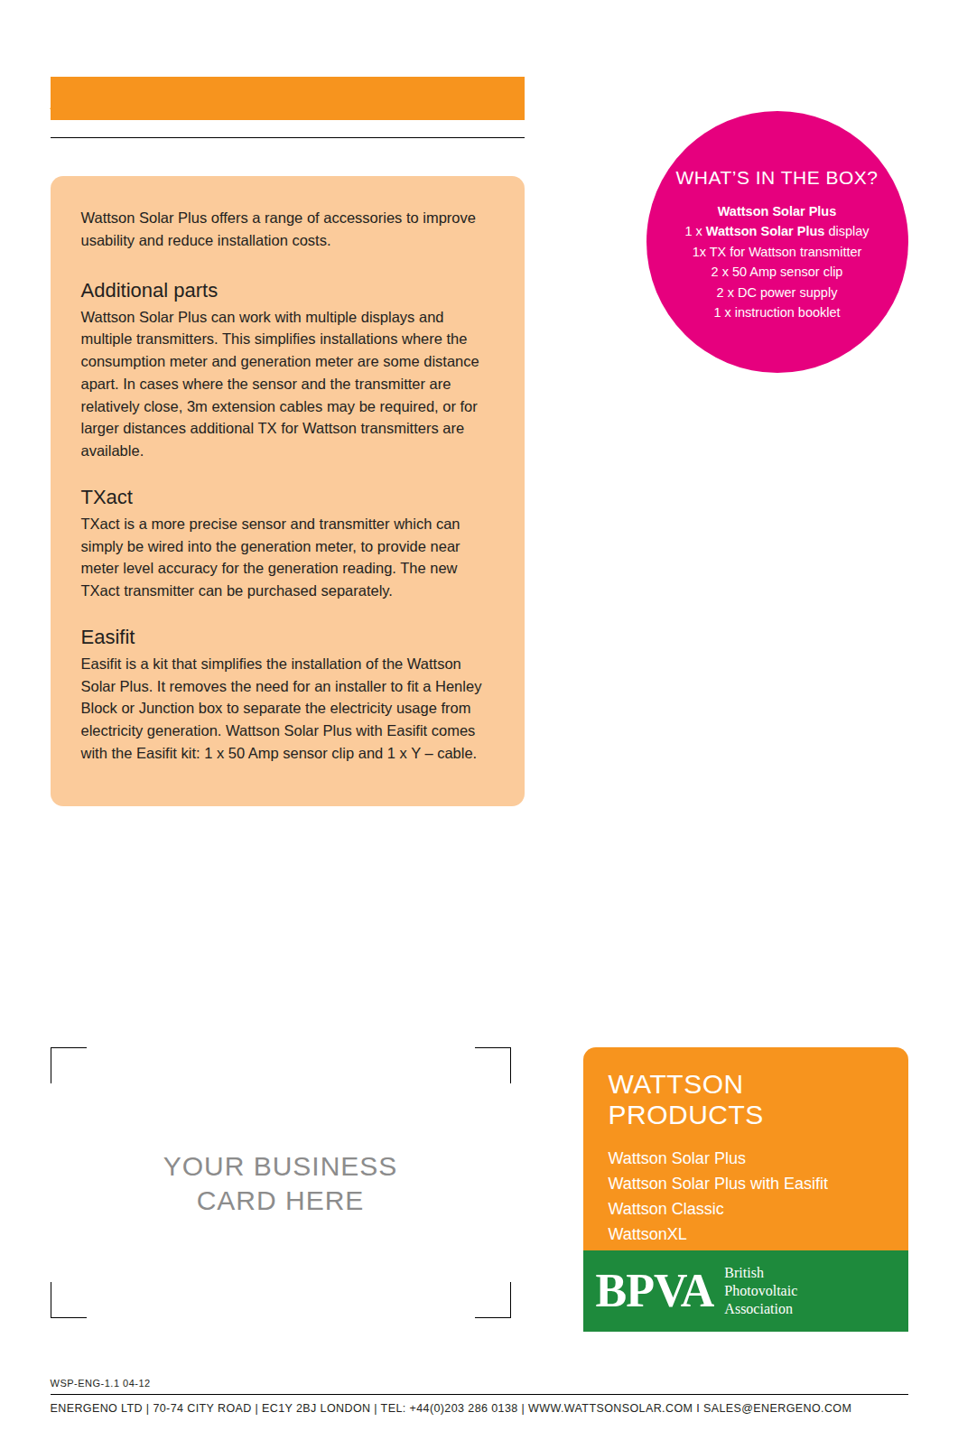ACCESSORIES
WHAT’S IN THE BOX?
Wattson Solar Plus
1 x Wattson Solar Plus display
1x TX for Wattson transmitter
2 x 50 Amp sensor clip
2 x DC power supply
1 x instruction booklet
Wattson Solar Plus offers a range of accessories to improve usability and reduce installation costs.
Additional parts
Wattson Solar Plus can work with multiple displays and multiple transmitters. This simplifies installations where the consumption meter and generation meter are some distance apart. In cases where the sensor and the transmitter are relatively close, 3m extension cables may be required, or for larger distances additional TX for Wattson transmitters are available.
TXact
TXact is a more precise sensor and transmitter which can simply be wired into the generation meter, to provide near meter level accuracy for the generation reading. The new TXact transmitter can be purchased separately.
Easifit
Easifit is a kit that simplifies the installation of the Wattson Solar Plus. It removes the need for an installer to fit a Henley Block or Junction box to separate the electricity usage from electricity generation. Wattson Solar Plus with Easifit comes with the Easifit kit: 1 x 50 Amp sensor clip and 1 x Y – cable.
YOUR BUSINESS
CARD HERE
WATTSON PRODUCTS
Wattson Solar Plus
Wattson Solar Plus with Easifit
Wattson Classic
WattsonXL
Wattson Professional
BPVA British
Photovoltaic
Association
WSP-ENG-1.1 04-12
ENERGENO LTD | 70-74 CITY ROAD | EC1Y 2BJ LONDON | TEL: +44(0)203 286 0138 | WWW.WATTSONSOLAR.COM I SALES@ENERGENO.COM